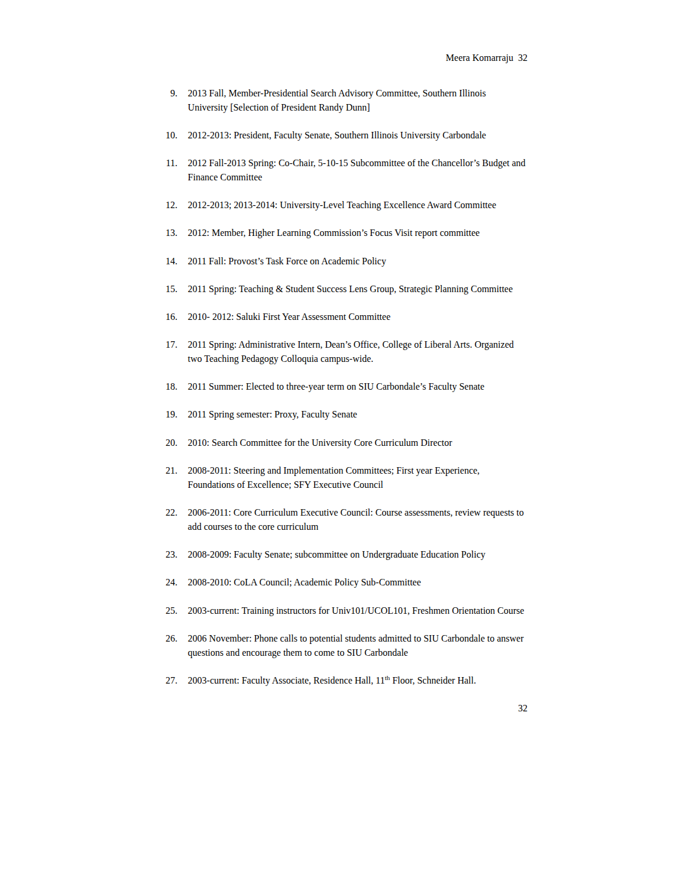Meera Komarraju 32
9. 2013 Fall, Member-Presidential Search Advisory Committee, Southern Illinois University [Selection of President Randy Dunn]
10. 2012-2013: President, Faculty Senate, Southern Illinois University Carbondale
11. 2012 Fall-2013 Spring: Co-Chair, 5-10-15 Subcommittee of the Chancellor’s Budget and Finance Committee
12. 2012-2013; 2013-2014: University-Level Teaching Excellence Award Committee
13. 2012: Member, Higher Learning Commission’s Focus Visit report committee
14. 2011 Fall: Provost’s Task Force on Academic Policy
15. 2011 Spring: Teaching & Student Success Lens Group, Strategic Planning Committee
16. 2010- 2012: Saluki First Year Assessment Committee
17. 2011 Spring: Administrative Intern, Dean’s Office, College of Liberal Arts. Organized two Teaching Pedagogy Colloquia campus-wide.
18. 2011 Summer: Elected to three-year term on SIU Carbondale’s Faculty Senate
19. 2011 Spring semester: Proxy, Faculty Senate
20. 2010: Search Committee for the University Core Curriculum Director
21. 2008-2011: Steering and Implementation Committees; First year Experience, Foundations of Excellence; SFY Executive Council
22. 2006-2011: Core Curriculum Executive Council: Course assessments, review requests to add courses to the core curriculum
23. 2008-2009: Faculty Senate; subcommittee on Undergraduate Education Policy
24. 2008-2010: CoLA Council; Academic Policy Sub-Committee
25. 2003-current: Training instructors for Univ101/UCOL101, Freshmen Orientation Course
26. 2006 November: Phone calls to potential students admitted to SIU Carbondale to answer questions and encourage them to come to SIU Carbondale
27. 2003-current: Faculty Associate, Residence Hall, 11th Floor, Schneider Hall.
32